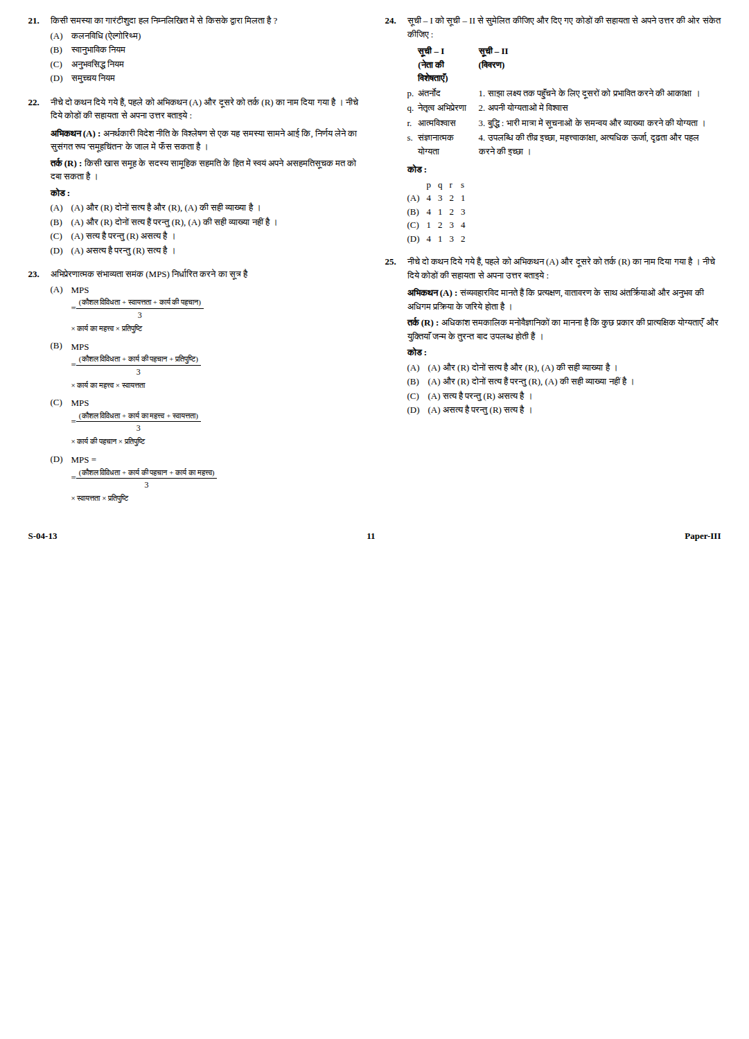21.
किसी समस्या का गारंटीशुदा हल निम्नलिखित में से किसके द्वारा मिलता है ?
(A) कलनविधि (ऐल्गोरिथ्म)
(B) स्वानुभाविक नियम
(C) अनुभवसिद्ध नियम
(D) समुच्चय नियम
22.
नीचे दो कथन दिये गये हैं, पहले को अभिकथन (A) और दूसरे को तर्क (R) का नाम दिया गया है । नीचे दिये कोडों की सहायता से अपना उत्तर बताइये :
अभिकथन (A) : अनर्थकारी विदेश नीति के विश्लेषण से एक यह समस्या सामने आई कि, निर्णय लेने का सुसंगत रूप 'समूहचिंतन' के जाल में फँस सकता है ।
तर्क (R) : किसी खास समूह के सदस्य सामूहिक सहमति के हित में स्वयं अपने असहमतिसूचक मत को दबा सकता है ।
कोड :
(A)(A) और (R) दोनों सत्य है और (R), (A) की सही व्याख्या है ।
(B)(A) और (R) दोनों सत्य हैं परन्तु (R), (A) की सही व्याख्या नहीं है ।
(C)(A) सत्य है परन्तु (R) असत्य है ।
(D)(A) असत्य है परन्तु (R) सत्य है ।
23.
अभिप्रेरणात्मक संभाव्यता समंक (MPS) निर्धारित करने का सूत्र है
(A) MPS
=(कौशल विविधता + स्वायत्तता + कार्य की पहचान) 3
× कार्य का महत्त्व × प्रतिपुष्टि
(B) MPS
=(कौशल विविधता + कार्य की पहचान + प्रतिपुष्टि) 3
× कार्य का महत्त्व × स्वायत्तता
(C) MPS
=(कौशल विविधता + कार्य का महत्त्व + स्वायत्तता) 3
× कार्य की पहचान × प्रतिपुष्टि
(D) MPS =
=(कौशल विविधता + कार्य की पहचान + कार्य का महत्त्व) 3
× स्वायत्तता × प्रतिपुष्टि
24.
सूची – I को सूची – II से सुमेलित कीजिए और दिए गए कोडों की सहायता से अपने उत्तर की ओर संकेत कीजिए :
| | सूची – I (नेता की विशेषताएँ) | सूची – II (विवरण) |
| p. | अंतर्नोद | 1. साझा लक्ष्य तक पहुँचने के लिए दूसरों को प्रभावित करने की आकांक्षा । |
| q. | नेतृत्व अभिप्रेरणा | 2. अपनी योग्यताओं में विश्वास |
| r. | आत्मविश्वास | 3. बुद्धि : भारी मात्रा में सूचनाओं के समन्वय और व्याख्या करने की योग्यता । |
| s. | संज्ञानात्मक योग्यता | 4. उपलब्धि की तीव्र इच्छा, महत्त्वाकांक्षा, अत्यधिक ऊर्जा, दृढ़ता और पहल करने की इच्छा । |
कोड :
| | p | q | r | s |
| (A) | 4 | 3 | 2 | 1 |
| (B) | 4 | 1 | 2 | 3 |
| (C) | 1 | 2 | 3 | 4 |
| (D) | 4 | 1 | 3 | 2 |
25.
नीचे दो कथन दिये गये हैं, पहले को अभिकथन (A) और दूसरे को तर्क (R) का नाम दिया गया है । नीचे दिये कोडों की सहायता से अपना उत्तर बताइये :
अभिकथन (A) : संव्यवहारविद मानते हैं कि प्रत्यक्षण, वातावरण के साथ अंतर्क्रियाओं और अनुभव की अधिगम प्रक्रिया के जरिये होता है ।
तर्क (R) : अधिकांश समकालिक मनोवैज्ञानिकों का मानना है कि कुछ प्रकार की प्रात्यक्षिक योग्यताएँ और युक्तियाँ जन्म के तुरन्त बाद उपलब्ध होती हैं ।
कोड :
(A)(A) और (R) दोनों सत्य है और (R), (A) की सही व्याख्या है ।
(B)(A) और (R) दोनों सत्य हैं परन्तु (R), (A) की सही व्याख्या नहीं है ।
(C)(A) सत्य है परन्तु (R) असत्य है ।
(D)(A) असत्य है परन्तु (R) सत्य है ।
S-04-13
11
Paper-III